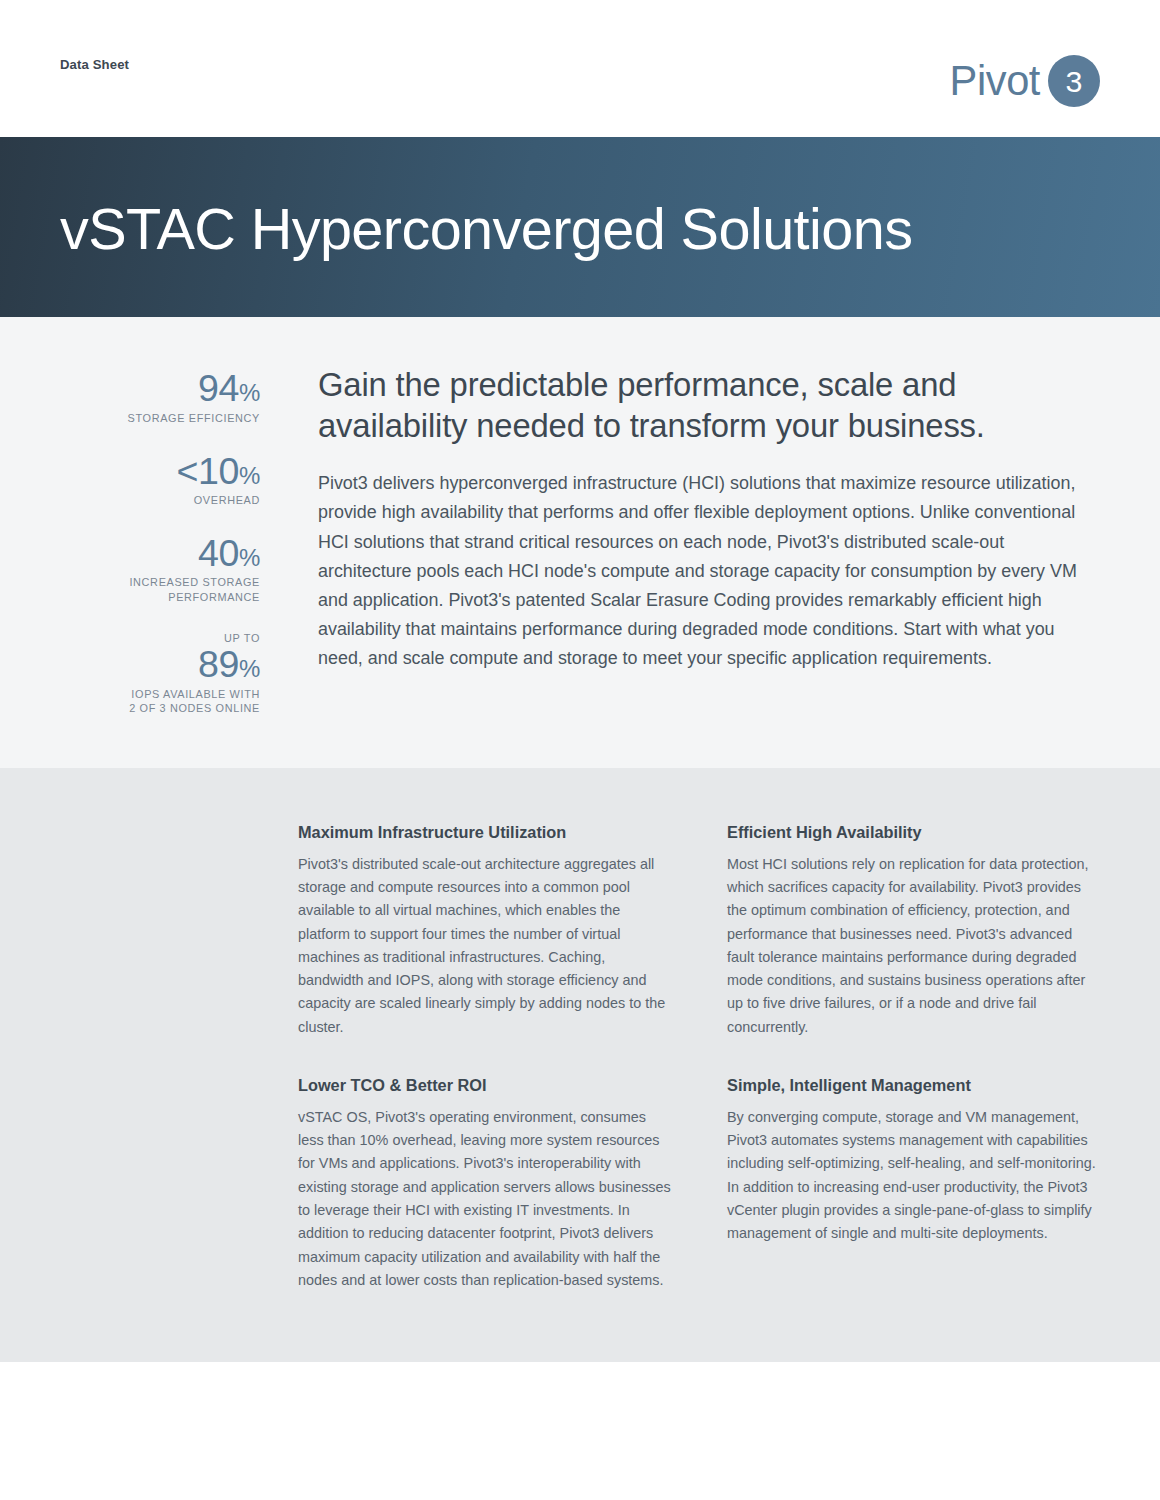Data Sheet
Pivot 3
vSTAC Hyperconverged Solutions
94%
Storage Efficiency
<10%
Overhead
40%
Increased Storage
Performance
Up to
89%
IOPS available with
2 of 3 nodes online
Gain the predictable performance, scale and availability needed to transform your business.
Pivot3 delivers hyperconverged infrastructure (HCI) solutions that maximize resource utilization, provide high availability that performs and offer flexible deployment options. Unlike conventional HCI solutions that strand critical resources on each node, Pivot3's distributed scale-out architecture pools each HCI node's compute and storage capacity for consumption by every VM and application. Pivot3's patented Scalar Erasure Coding provides remarkably efficient high availability that maintains performance during degraded mode conditions. Start with what you need, and scale compute and storage to meet your specific application requirements.
Maximum Infrastructure Utilization
Pivot3's distributed scale-out architecture aggregates all storage and compute resources into a common pool available to all virtual machines, which enables the platform to support four times the number of virtual machines as traditional infrastructures. Caching, bandwidth and IOPS, along with storage efficiency and capacity are scaled linearly simply by adding nodes to the cluster.
Efficient High Availability
Most HCI solutions rely on replication for data protection, which sacrifices capacity for availability. Pivot3 provides the optimum combination of efficiency, protection, and performance that businesses need. Pivot3's advanced fault tolerance maintains performance during degraded mode conditions, and sustains business operations after up to five drive failures, or if a node and drive fail concurrently.
Lower TCO & Better ROI
vSTAC OS, Pivot3's operating environment, consumes less than 10% overhead, leaving more system resources for VMs and applications. Pivot3's interoperability with existing storage and application servers allows businesses to leverage their HCI with existing IT investments. In addition to reducing datacenter footprint, Pivot3 delivers maximum capacity utilization and availability with half the nodes and at lower costs than replication-based systems.
Simple, Intelligent Management
By converging compute, storage and VM management, Pivot3 automates systems management with capabilities including self-optimizing, self-healing, and self-monitoring. In addition to increasing end-user productivity, the Pivot3 vCenter plugin provides a single-pane-of-glass to simplify management of single and multi-site deployments.